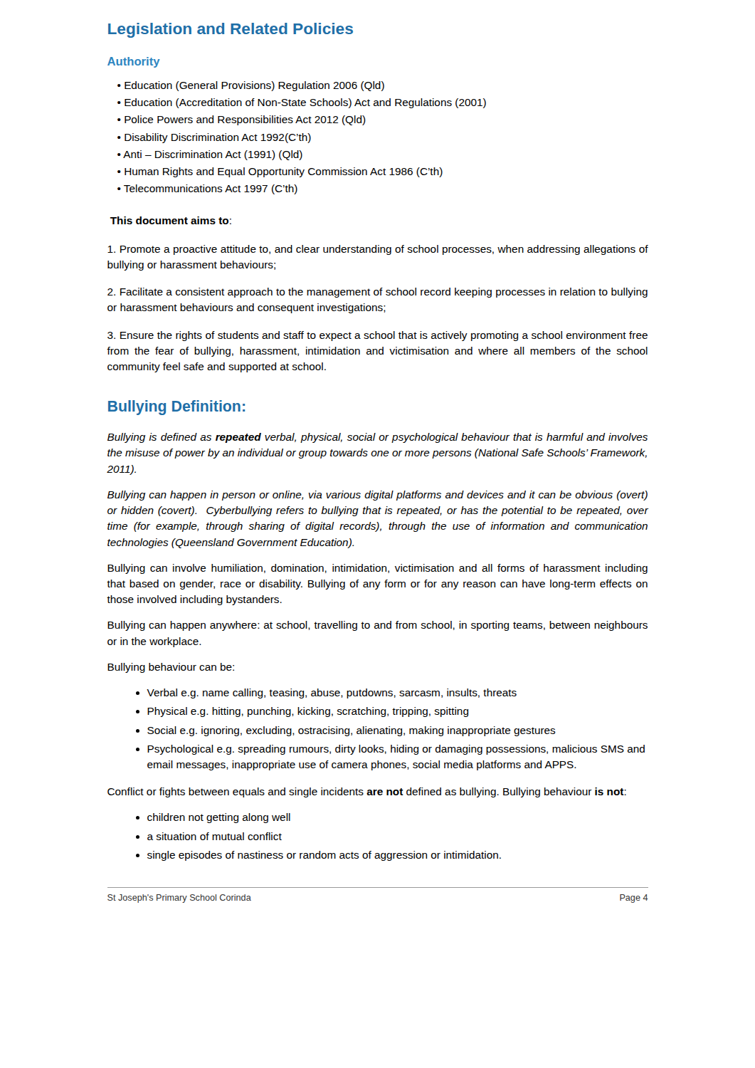Legislation and Related Policies
Authority
Education (General Provisions) Regulation 2006 (Qld)
Education (Accreditation of Non-State Schools) Act and Regulations (2001)
Police Powers and Responsibilities Act 2012 (Qld)
Disability Discrimination Act 1992(C’th)
Anti – Discrimination Act (1991) (Qld)
Human Rights and Equal Opportunity Commission Act 1986 (C’th)
Telecommunications Act 1997 (C’th)
This document aims to:
1. Promote a proactive attitude to, and clear understanding of school processes, when addressing allegations of bullying or harassment behaviours;
2. Facilitate a consistent approach to the management of school record keeping processes in relation to bullying or harassment behaviours and consequent investigations;
3. Ensure the rights of students and staff to expect a school that is actively promoting a school environment free from the fear of bullying, harassment, intimidation and victimisation and where all members of the school community feel safe and supported at school.
Bullying Definition:
Bullying is defined as repeated verbal, physical, social or psychological behaviour that is harmful and involves the misuse of power by an individual or group towards one or more persons (National Safe Schools’ Framework, 2011).
Bullying can happen in person or online, via various digital platforms and devices and it can be obvious (overt) or hidden (covert). Cyberbullying refers to bullying that is repeated, or has the potential to be repeated, over time (for example, through sharing of digital records), through the use of information and communication technologies (Queensland Government Education).
Bullying can involve humiliation, domination, intimidation, victimisation and all forms of harassment including that based on gender, race or disability. Bullying of any form or for any reason can have long-term effects on those involved including bystanders.
Bullying can happen anywhere: at school, travelling to and from school, in sporting teams, between neighbours or in the workplace.
Bullying behaviour can be:
Verbal e.g. name calling, teasing, abuse, putdowns, sarcasm, insults, threats
Physical e.g. hitting, punching, kicking, scratching, tripping, spitting
Social e.g. ignoring, excluding, ostracising, alienating, making inappropriate gestures
Psychological e.g. spreading rumours, dirty looks, hiding or damaging possessions, malicious SMS and email messages, inappropriate use of camera phones, social media platforms and APPS.
Conflict or fights between equals and single incidents are not defined as bullying. Bullying behaviour is not:
children not getting along well
a situation of mutual conflict
single episodes of nastiness or random acts of aggression or intimidation.
St Joseph's Primary School Corinda Page 4